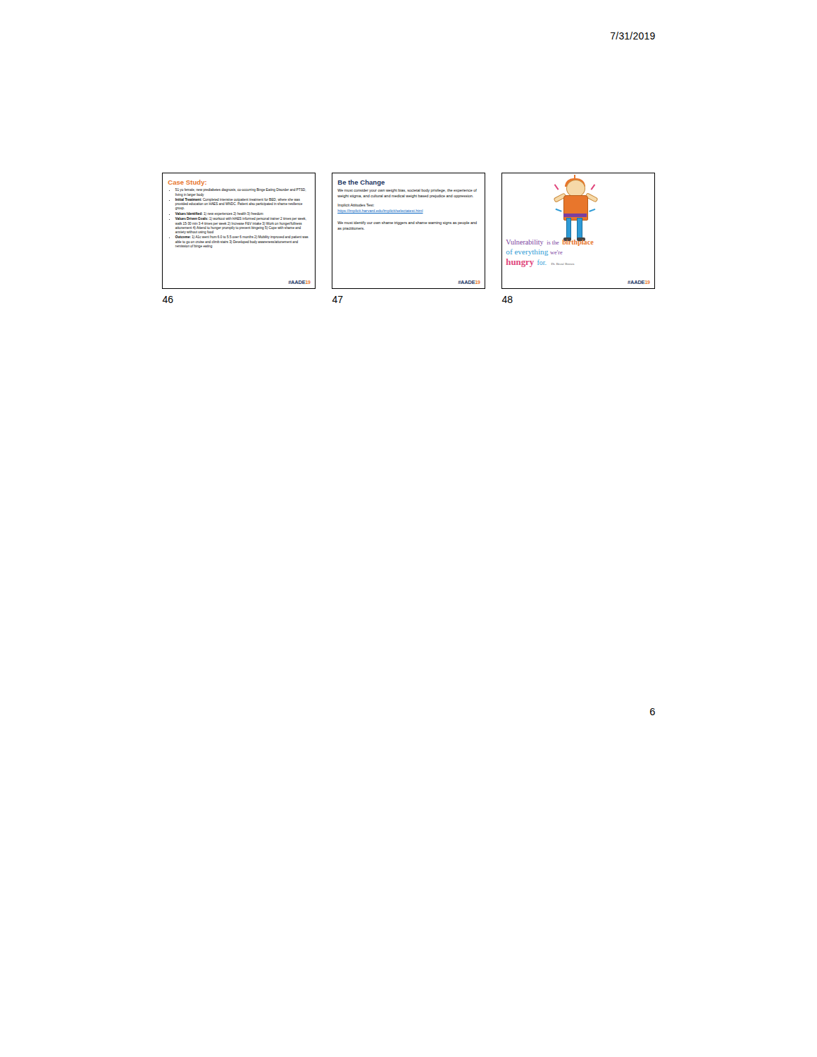7/31/2019
Case Study:
51 yo female, new prediabetes diagnosis, co-occurring Binge Eating Disorder and PTSD, living in larger body
Initial Treatment: Completed intensive outpatient treatment for BED, where she was provided education on HAES and WNDC. Patient also participated in shame resilience group.
Values Identified: 1) new experiences 2) health 3) freedom
Values Driven Goals: 1) workout with HAES informed personal trainer 2 times per week, walk 15-30 min 3-4 times per week 2) Increase F&V intake 3) Work on hunger/fullness attunement 4) Attend to hunger promptly to prevent bingeing 5) Cope with shame and anxiety without using food
Outcome: 1) A1c went from 6.0 to 5.5 over 6 months 2) Mobility improved and patient was able to go on cruise and climb stairs 3) Developed body awareness/attunement and remission of binge eating
#AADE 19
46
Be the Change
We must consider your own weight bias, societal body privilege, the experience of weight stigma, and cultural and medical weight based prejudice and oppression.
Implicit Attitudes Test:
https://implicit.harvard.edu/implicit/selectatest.html
We must identify our own shame triggers and shame warning signs as people and as practitioners.
#AADE 19
47
Vulnerability is the birthplace of everything we're hungry for. Dr. Brené Brown
#AADE 19
48
6